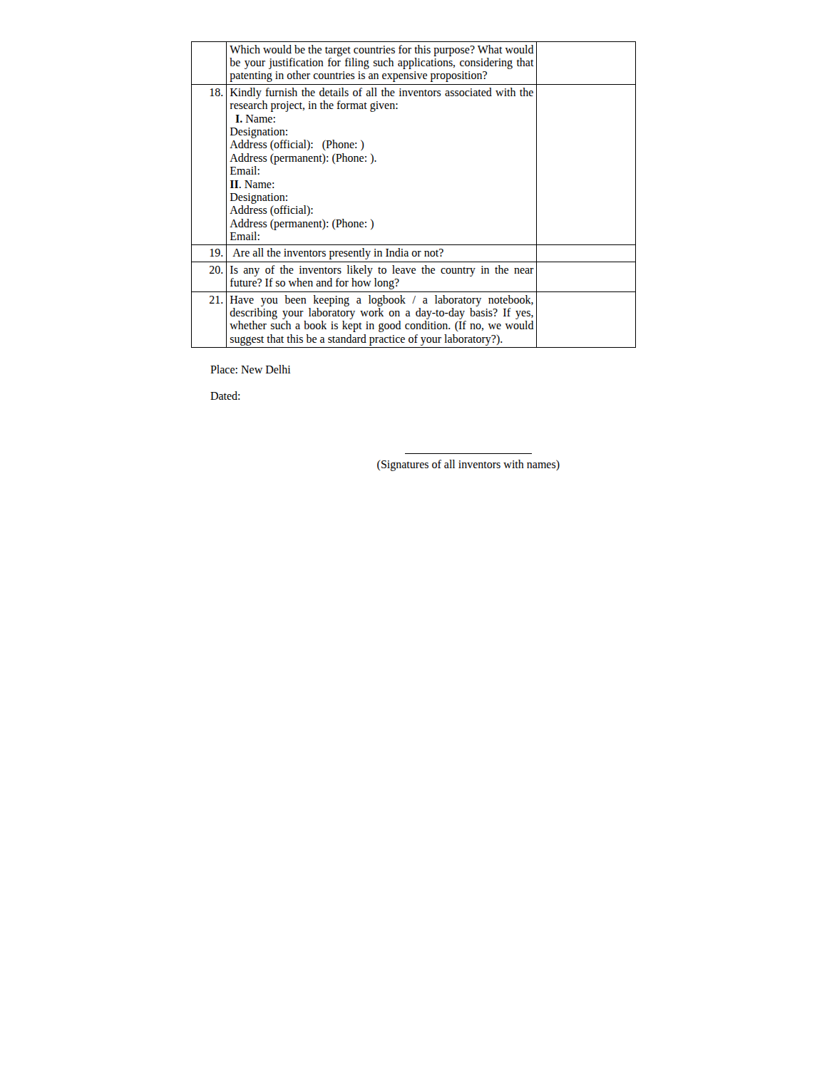| | Which would be the target countries for this purpose? What would be your justification for filing such applications, considering that patenting in other countries is an expensive proposition? | |
| 18. | Kindly furnish the details of all the inventors associated with the research project, in the format given: I. Name: Designation: Address (official): (Phone: ) Address (permanent): (Phone: ). Email: II . Name: Designation: Address (official): Address (permanent): (Phone: ) Email: | |
| 19. | Are all the inventors presently in India or not? | |
| 20. | Is any of the inventors likely to leave the country in the near future? If so when and for how long? | |
| 21. | Have you been keeping a logbook / a laboratory notebook, describing your laboratory work on a day-to-day basis? If yes, whether such a book is kept in good condition. (If no, we would suggest that this be a standard practice of your laboratory?). | |
Place: New Delhi
Dated:
(Signatures of all inventors with names)